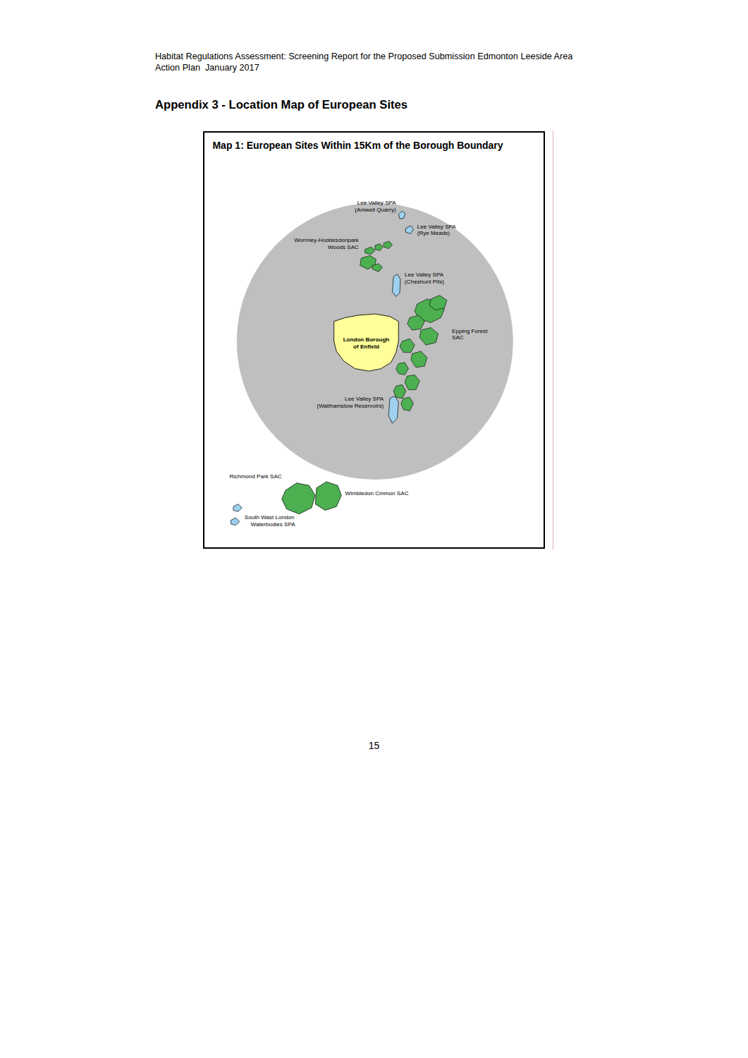Habitat Regulations Assessment: Screening Report for the Proposed Submission Edmonton Leeside Area Action Plan January 2017
Appendix 3 - Location Map of European Sites
Map 1: European Sites Within 15Km of the Borough Boundary
Map 1: European Sites Within 15Km of the Borough Boundary London Borough of Enfield Lee Valley SPA (Amwell Quarry) Lee Valley SPA (Rye Meads) Wormley-Hoddesdonpark Woods SAC Lee Valley SPA (Cheshunt Pits) Epping Forest SAC Lee Valley SPA (Walthamstow Reservoirs) Richmond Park SAC Wimbledon Cmmon SAC South Wast London Waterbodies SPA
15